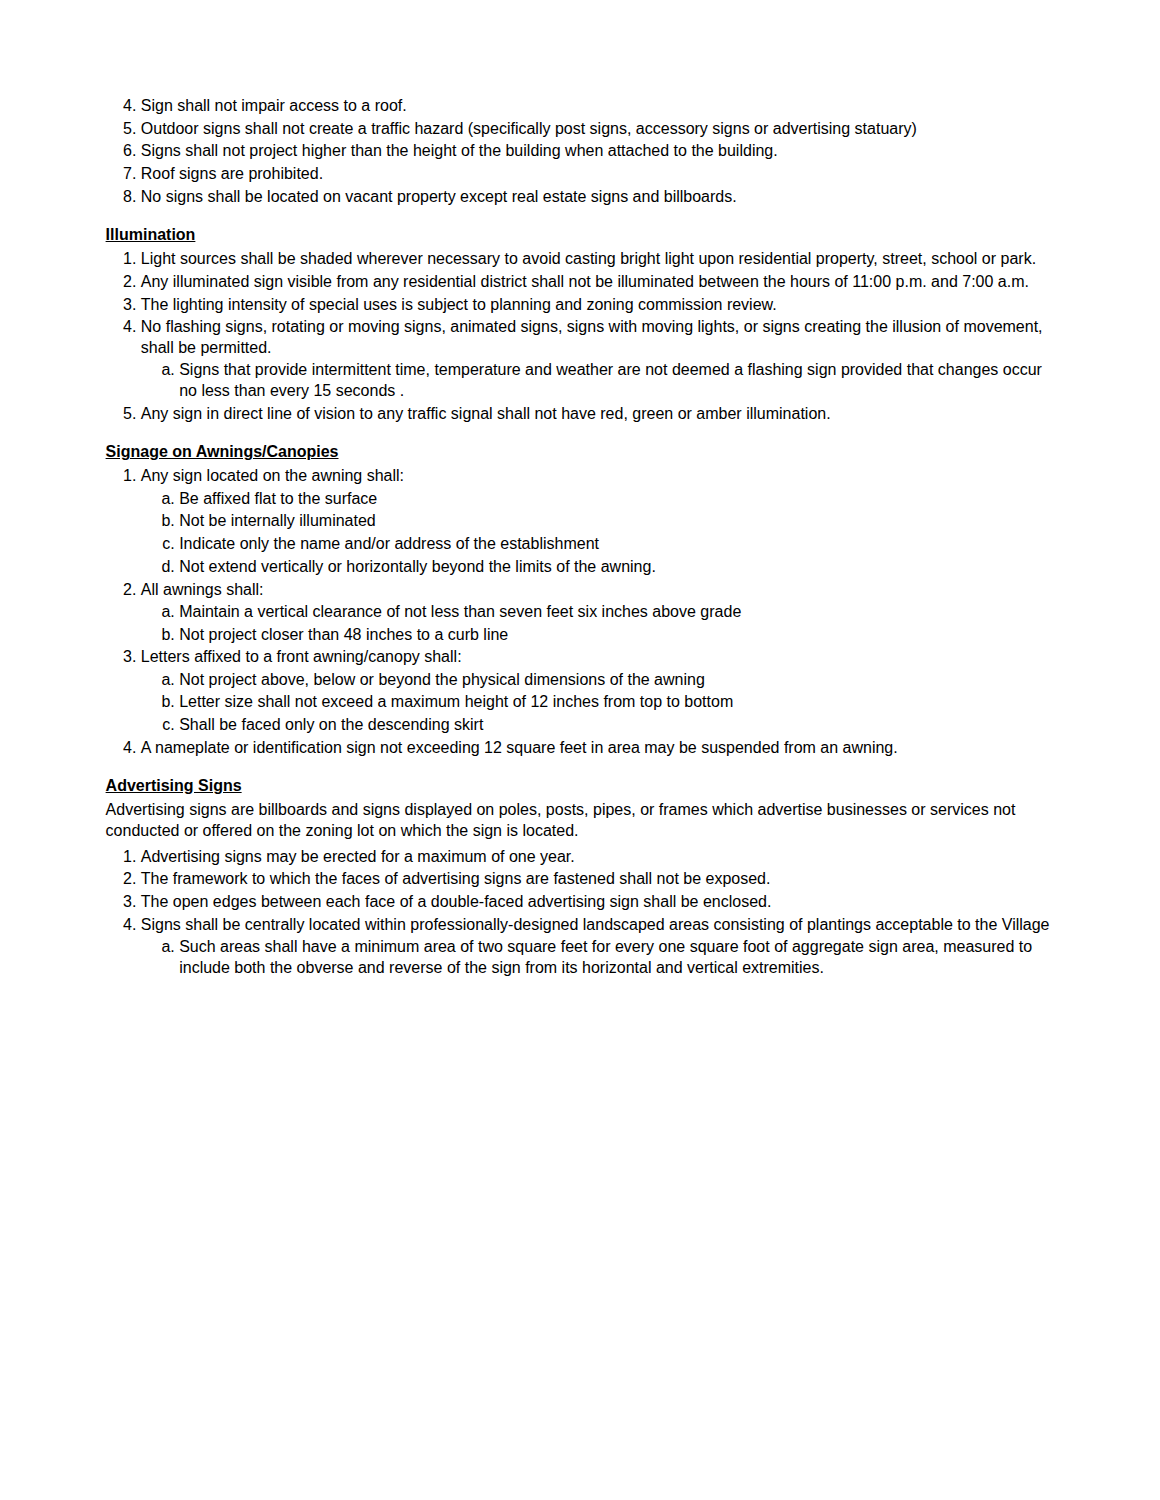Sign shall not impair access to a roof.
Outdoor signs shall not create a traffic hazard (specifically post signs, accessory signs or advertising statuary)
Signs shall not project higher than the height of the building when attached to the building.
Roof signs are prohibited.
No signs shall be located on vacant property except real estate signs and billboards.
Illumination
Light sources shall be shaded wherever necessary to avoid casting bright light upon residential property, street, school or park.
Any illuminated sign visible from any residential district shall not be illuminated between the hours of 11:00 p.m. and 7:00 a.m.
The lighting intensity of special uses is subject to planning and zoning commission review.
No flashing signs, rotating or moving signs, animated signs, signs with moving lights, or signs creating the illusion of movement, shall be permitted.
Signs that provide intermittent time, temperature and weather are not deemed a flashing sign provided that changes occur no less than every 15 seconds .
Any sign in direct line of vision to any traffic signal shall not have red, green or amber illumination.
Signage on Awnings/Canopies
Any sign located on the awning shall:
Be affixed flat to the surface
Not be internally illuminated
Indicate only the name and/or address of the establishment
Not extend vertically or horizontally beyond the limits of the awning.
All awnings shall:
Maintain a vertical clearance of not less than seven feet six inches above grade
Not project closer than 48 inches to a curb line
Letters affixed to a front awning/canopy shall:
Not project above, below or beyond the physical dimensions of the awning
Letter size shall not exceed a maximum height of 12 inches from top to bottom
Shall be faced only on the descending skirt
A nameplate or identification sign not exceeding 12 square feet in area may be suspended from an awning.
Advertising Signs
Advertising signs are billboards and signs displayed on poles, posts, pipes, or frames which advertise businesses or services not conducted or offered on the zoning lot on which the sign is located.
Advertising signs may be erected for a maximum of one year.
The framework to which the faces of advertising signs are fastened shall not be exposed.
The open edges between each face of a double-faced advertising sign shall be enclosed.
Signs shall be centrally located within professionally-designed landscaped areas consisting of plantings acceptable to the Village
Such areas shall have a minimum area of two square feet for every one square foot of aggregate sign area, measured to include both the obverse and reverse of the sign from its horizontal and vertical extremities.